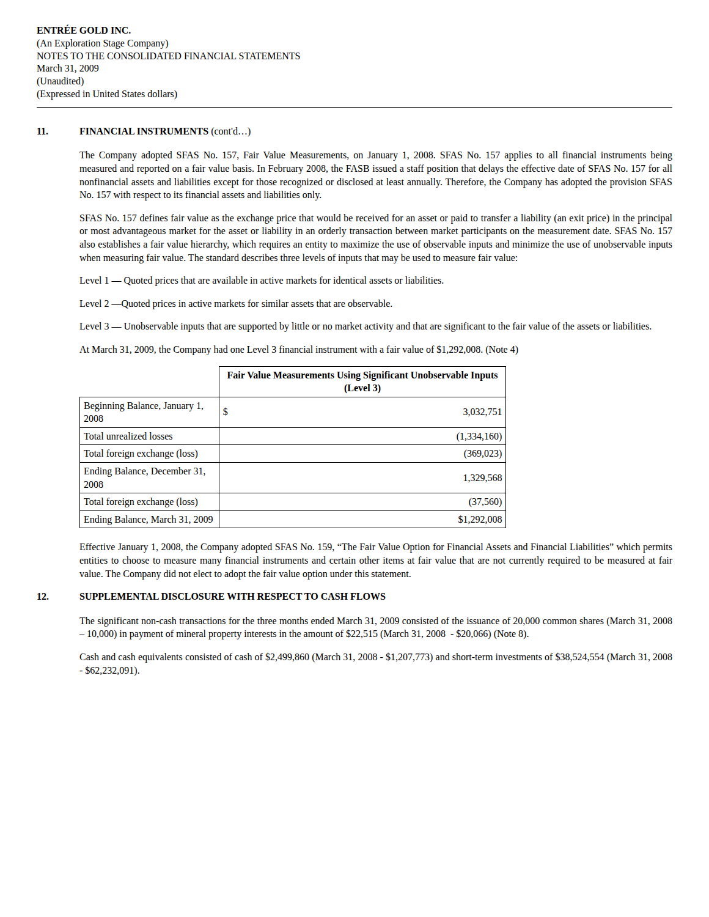ENTRÉE GOLD INC.
(An Exploration Stage Company)
NOTES TO THE CONSOLIDATED FINANCIAL STATEMENTS
March 31, 2009
(Unaudited)
(Expressed in United States dollars)
11.
FINANCIAL INSTRUMENTS (cont'd…)
The Company adopted SFAS No. 157, Fair Value Measurements, on January 1, 2008. SFAS No. 157 applies to all financial instruments being measured and reported on a fair value basis. In February 2008, the FASB issued a staff position that delays the effective date of SFAS No. 157 for all nonfinancial assets and liabilities except for those recognized or disclosed at least annually. Therefore, the Company has adopted the provision SFAS No. 157 with respect to its financial assets and liabilities only.
SFAS No. 157 defines fair value as the exchange price that would be received for an asset or paid to transfer a liability (an exit price) in the principal or most advantageous market for the asset or liability in an orderly transaction between market participants on the measurement date. SFAS No. 157 also establishes a fair value hierarchy, which requires an entity to maximize the use of observable inputs and minimize the use of unobservable inputs when measuring fair value. The standard describes three levels of inputs that may be used to measure fair value:
Level 1 — Quoted prices that are available in active markets for identical assets or liabilities.
Level 2 —Quoted prices in active markets for similar assets that are observable.
Level 3 — Unobservable inputs that are supported by little or no market activity and that are significant to the fair value of the assets or liabilities.
At March 31, 2009, the Company had one Level 3 financial instrument with a fair value of $1,292,008. (Note 4)
| | Fair Value Measurements Using Significant Unobservable Inputs (Level 3) |
| Beginning Balance, January 1, 2008 | $ 3,032,751 |
| Total unrealized losses | (1,334,160) |
| Total foreign exchange (loss) | (369,023) |
| Ending Balance, December 31, 2008 | 1,329,568 |
| Total foreign exchange (loss) | (37,560) |
| Ending Balance, March 31, 2009 | $1,292,008 |
Effective January 1, 2008, the Company adopted SFAS No. 159, “The Fair Value Option for Financial Assets and Financial Liabilities” which permits entities to choose to measure many financial instruments and certain other items at fair value that are not currently required to be measured at fair value. The Company did not elect to adopt the fair value option under this statement.
12.
SUPPLEMENTAL DISCLOSURE WITH RESPECT TO CASH FLOWS
The significant non-cash transactions for the three months ended March 31, 2009 consisted of the issuance of 20,000 common shares (March 31, 2008 – 10,000) in payment of mineral property interests in the amount of $22,515 (March 31, 2008 - $20,066) (Note 8).
Cash and cash equivalents consisted of cash of $2,499,860 (March 31, 2008 - $1,207,773) and short-term investments of $38,524,554 (March 31, 2008 - $62,232,091).